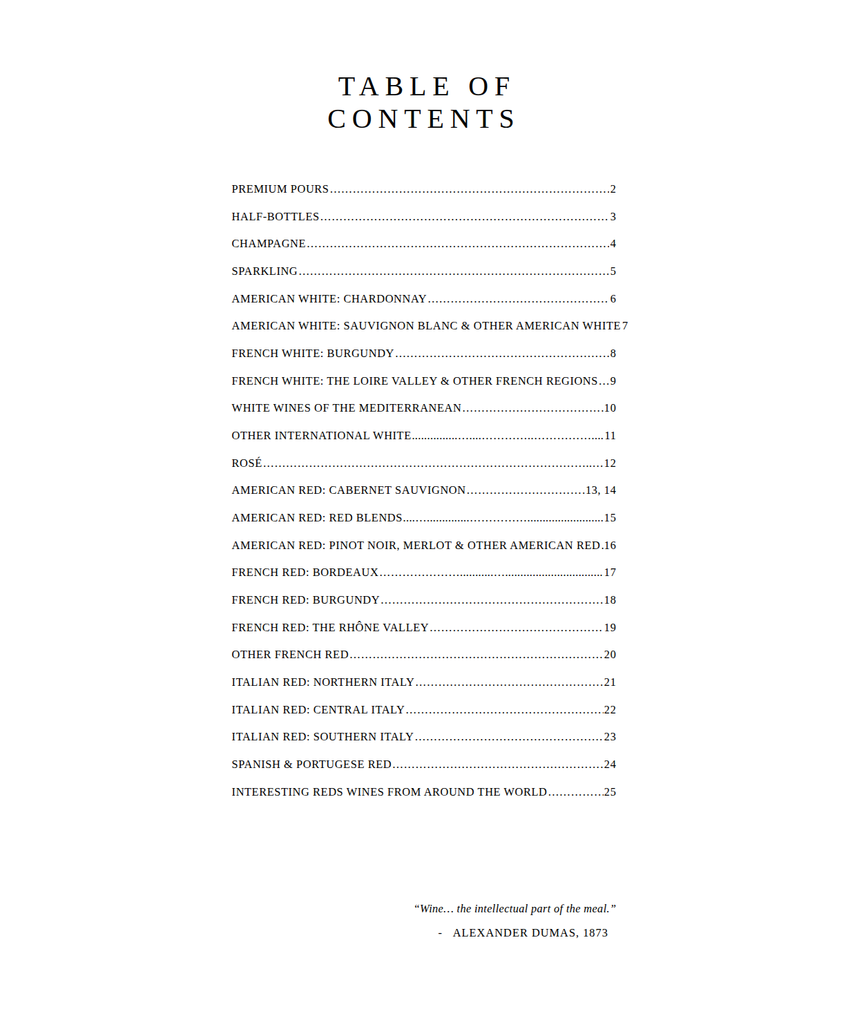TABLE OF CONTENTS
PREMIUM POURS…………………………………………………………………………………………2
HALF-BOTTLES…………………………………………………………………………………………3
CHAMPAGNE………………………………………………………………………………………….. 4
SPARKLING……………………………………………………………………………………………5
AMERICAN WHITE: CHARDONNAY…………………………………………………………... 6
AMERICAN WHITE: SAUVIGNON BLANC & OTHER AMERICAN WHITE……………….……7
FRENCH WHITE: BURGUNDY……………………………………………………………………. 8
FRENCH WHITE: THE LOIRE VALLEY & OTHER FRENCH REGIONS…………………………9
WHITE WINES OF THE MEDITERRANEAN…………………………………………………….…... 10
OTHER INTERNATIONAL WHITE...............…....…………..……………....................................... 11
ROSÉ…………………………………………………………………………..………………................. 12
AMERICAN RED: CABERNET SAUVIGNON……………………………………………………. 13, 14
AMERICAN RED: RED BLENDS....…..............……………................................................................. 15
AMERICAN RED: PINOT NOIR, MERLOT & OTHER AMERICAN RED……............................. 16
FRENCH RED: BORDEAUX…………………...........…................................................................... 17
FRENCH RED: BURGUNDY…………………………………………………………………………18
FRENCH RED: THE RHÔNE VALLEY…………………………………………………….………... 19
OTHER FRENCH RED…………………………………………………………………………………20
ITALIAN RED: NORTHERN ITALY…………………………………………………………………... 21
ITALIAN RED: CENTRAL ITALY……………………………………………………………………22
ITALIAN RED: SOUTHERN ITALY……………………………………………………………………23
SPANISH & PORTUGESE RED………………………………………………………………………. 24
INTERESTING REDS WINES FROM AROUND THE WORLD……………………………………25
“Wine… the intellectual part of the meal.”
-ALEXANDER DUMAS, 1873